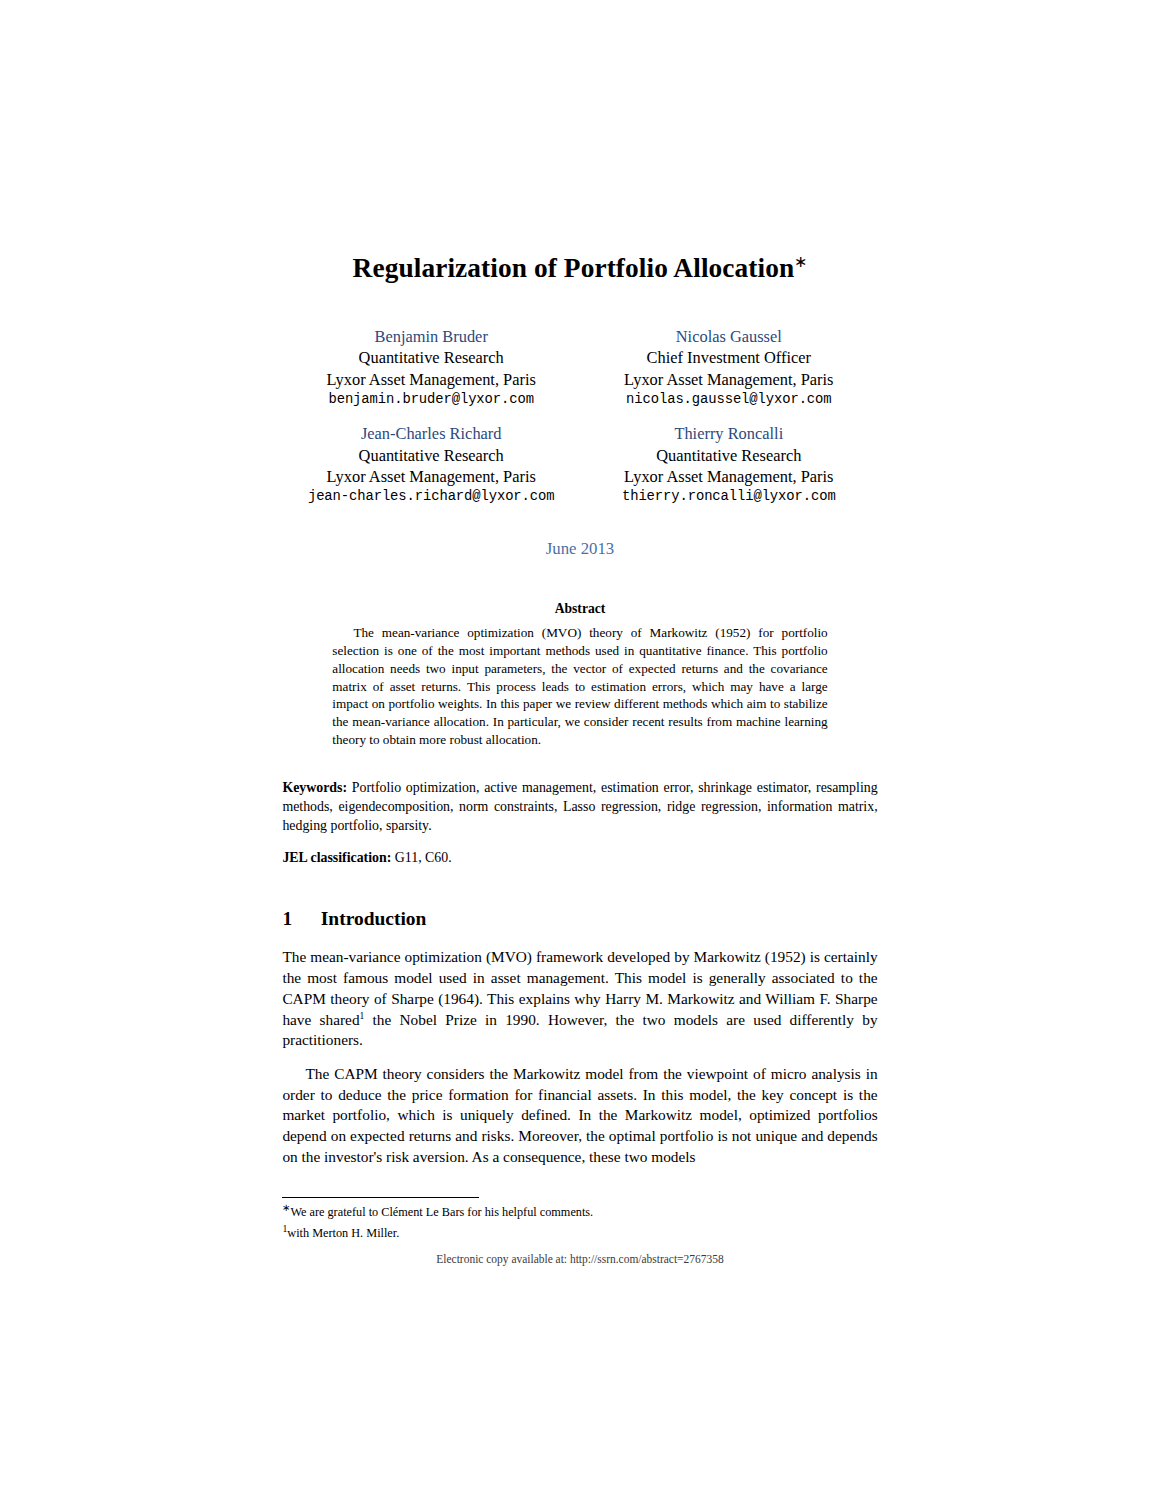Regularization of Portfolio Allocation∗
| Benjamin Bruder Quantitative Research Lyxor Asset Management, Paris benjamin.bruder@lyxor.com | Nicolas Gaussel Chief Investment Officer Lyxor Asset Management, Paris nicolas.gaussel@lyxor.com |
| Jean-Charles Richard Quantitative Research Lyxor Asset Management, Paris jean-charles.richard@lyxor.com | Thierry Roncalli Quantitative Research Lyxor Asset Management, Paris thierry.roncalli@lyxor.com |
June 2013
Abstract
The mean-variance optimization (MVO) theory of Markowitz (1952) for portfolio selection is one of the most important methods used in quantitative finance. This portfolio allocation needs two input parameters, the vector of expected returns and the covariance matrix of asset returns. This process leads to estimation errors, which may have a large impact on portfolio weights. In this paper we review different methods which aim to stabilize the mean-variance allocation. In particular, we consider recent results from machine learning theory to obtain more robust allocation.
Keywords: Portfolio optimization, active management, estimation error, shrinkage estimator, resampling methods, eigendecomposition, norm constraints, Lasso regression, ridge regression, information matrix, hedging portfolio, sparsity.
JEL classification: G11, C60.
1 Introduction
The mean-variance optimization (MVO) framework developed by Markowitz (1952) is certainly the most famous model used in asset management. This model is generally associated to the CAPM theory of Sharpe (1964). This explains why Harry M. Markowitz and William F. Sharpe have shared1 the Nobel Prize in 1990. However, the two models are used differently by practitioners.
The CAPM theory considers the Markowitz model from the viewpoint of micro analysis in order to deduce the price formation for financial assets. In this model, the key concept is the market portfolio, which is uniquely defined. In the Markowitz model, optimized portfolios depend on expected returns and risks. Moreover, the optimal portfolio is not unique and depends on the investor's risk aversion. As a consequence, these two models
∗We are grateful to Clément Le Bars for his helpful comments.
1with Merton H. Miller.
Electronic copy available at: http://ssrn.com/abstract=2767358